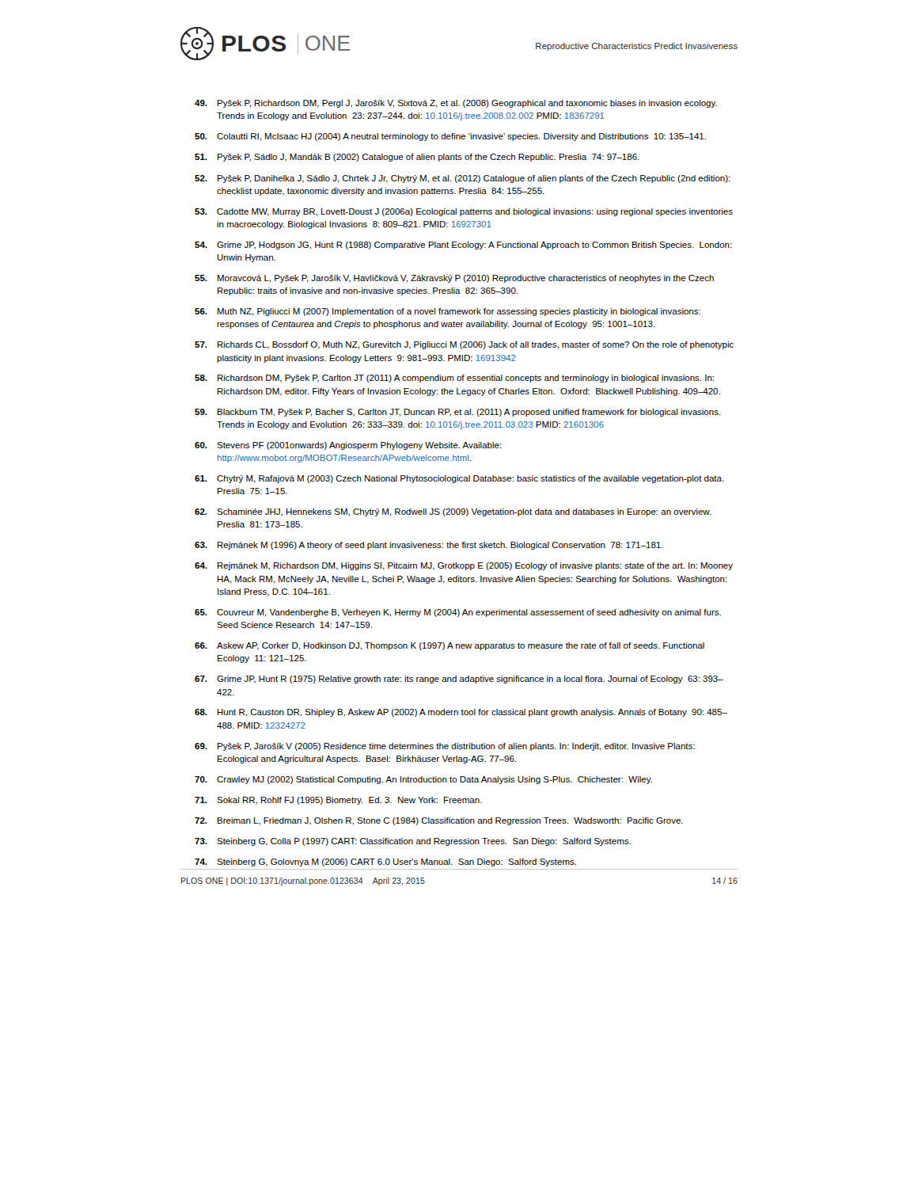PLOS ONE
Reproductive Characteristics Predict Invasiveness
49.
Pyšek P, Richardson DM, Pergl J, Jarošík V, Sixtová Z, et al. (2008) Geographical and taxonomic biases in invasion ecology. Trends in Ecology and Evolution 23: 237–244. doi: 10.1016/j.tree.2008.02.002 PMID: 18367291
50.
Colautti RI, McIsaac HJ (2004) A neutral terminology to define ‘invasive’ species. Diversity and Distributions 10: 135–141.
51.
Pyšek P, Sádlo J, Mandák B (2002) Catalogue of alien plants of the Czech Republic. Preslia 74: 97–186.
52.
Pyšek P, Danihelka J, Sádlo J, Chrtek J Jr, Chytrý M, et al. (2012) Catalogue of alien plants of the Czech Republic (2nd edition): checklist update, taxonomic diversity and invasion patterns. Preslia 84: 155–255.
53.
Cadotte MW, Murray BR, Lovett-Doust J (2006a) Ecological patterns and biological invasions: using regional species inventories in macroecology. Biological Invasions 8: 809–821. PMID: 16927301
54.
Grime JP, Hodgson JG, Hunt R (1988) Comparative Plant Ecology: A Functional Approach to Common British Species. London: Unwin Hyman.
55.
Moravcová L, Pyšek P, Jarošík V, Havlíčková V, Zákravský P (2010) Reproductive characteristics of neophytes in the Czech Republic: traits of invasive and non-invasive species. Preslia 82: 365–390.
56.
Muth NZ, Pigliucci M (2007) Implementation of a novel framework for assessing species plasticity in biological invasions: responses of Centaurea and Crepis to phosphorus and water availability. Journal of Ecology 95: 1001–1013.
57.
Richards CL, Bossdorf O, Muth NZ, Gurevitch J, Pigliucci M (2006) Jack of all trades, master of some? On the role of phenotypic plasticity in plant invasions. Ecology Letters 9: 981–993. PMID: 16913942
58.
Richardson DM, Pyšek P, Carlton JT (2011) A compendium of essential concepts and terminology in biological invasions. In: Richardson DM, editor. Fifty Years of Invasion Ecology: the Legacy of Charles Elton. Oxford: Blackwell Publishing. 409–420.
59.
Blackburn TM, Pyšek P, Bacher S, Carlton JT, Duncan RP, et al. (2011) A proposed unified framework for biological invasions. Trends in Ecology and Evolution 26: 333–339. doi: 10.1016/j.tree.2011.03.023 PMID: 21601306
60.
Stevens PF (2001onwards) Angiosperm Phylogeny Website. Available: http://www.mobot.org/MOBOT/Research/APweb/welcome.html.
61.
Chytrý M, Rafajová M (2003) Czech National Phytosociological Database: basic statistics of the available vegetation-plot data. Preslia 75: 1–15.
62.
Schaminée JHJ, Hennekens SM, Chytrý M, Rodwell JS (2009) Vegetation-plot data and databases in Europe: an overview. Preslia 81: 173–185.
63.
Rejmánek M (1996) A theory of seed plant invasiveness: the first sketch. Biological Conservation 78: 171–181.
64.
Rejmánek M, Richardson DM, Higgins SI, Pitcairn MJ, Grotkopp E (2005) Ecology of invasive plants: state of the art. In: Mooney HA, Mack RM, McNeely JA, Neville L, Schei P, Waage J, editors. Invasive Alien Species: Searching for Solutions. Washington: Island Press, D.C. 104–161.
65.
Couvreur M, Vandenberghe B, Verheyen K, Hermy M (2004) An experimental assessement of seed adhesivity on animal furs. Seed Science Research 14: 147–159.
66.
Askew AP, Corker D, Hodkinson DJ, Thompson K (1997) A new apparatus to measure the rate of fall of seeds. Functional Ecology 11: 121–125.
67.
Grime JP, Hunt R (1975) Relative growth rate: its range and adaptive significance in a local flora. Journal of Ecology 63: 393–422.
68.
Hunt R, Causton DR, Shipley B, Askew AP (2002) A modern tool for classical plant growth analysis. Annals of Botany 90: 485–488. PMID: 12324272
69.
Pyšek P, Jarošík V (2005) Residence time determines the distribution of alien plants. In: Inderjit, editor. Invasive Plants: Ecological and Agricultural Aspects. Basel: Birkhäuser Verlag-AG. 77–96.
70.
Crawley MJ (2002) Statistical Computing. An Introduction to Data Analysis Using S-Plus. Chichester: Wiley.
71.
Sokal RR, Rohlf FJ (1995) Biometry. Ed. 3. New York: Freeman.
72.
Breiman L, Friedman J, Olshen R, Stone C (1984) Classification and Regression Trees. Wadsworth: Pacific Grove.
73.
Steinberg G, Colla P (1997) CART: Classification and Regression Trees. San Diego: Salford Systems.
74.
Steinberg G, Golovnya M (2006) CART 6.0 User's Manual. San Diego: Salford Systems.
PLOS ONE | DOI:10.1371/journal.pone.0123634 April 23, 2015
14 / 16